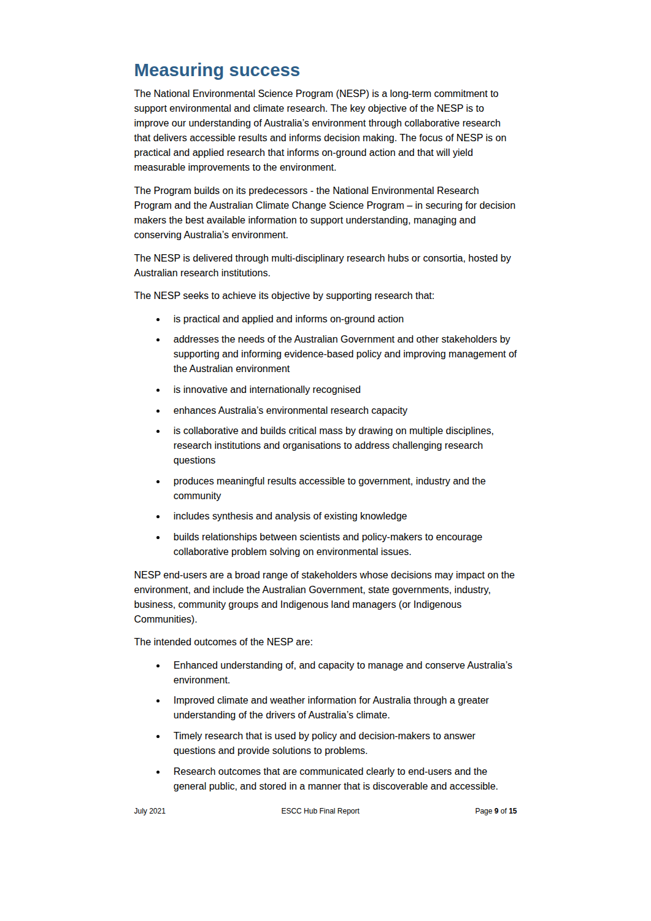Measuring success
The National Environmental Science Program (NESP) is a long-term commitment to support environmental and climate research. The key objective of the NESP is to improve our understanding of Australia’s environment through collaborative research that delivers accessible results and informs decision making. The focus of NESP is on practical and applied research that informs on-ground action and that will yield measurable improvements to the environment.
The Program builds on its predecessors - the National Environmental Research Program and the Australian Climate Change Science Program – in securing for decision makers the best available information to support understanding, managing and conserving Australia’s environment.
The NESP is delivered through multi-disciplinary research hubs or consortia, hosted by Australian research institutions.
The NESP seeks to achieve its objective by supporting research that:
is practical and applied and informs on-ground action
addresses the needs of the Australian Government and other stakeholders by supporting and informing evidence-based policy and improving management of the Australian environment
is innovative and internationally recognised
enhances Australia’s environmental research capacity
is collaborative and builds critical mass by drawing on multiple disciplines, research institutions and organisations to address challenging research questions
produces meaningful results accessible to government, industry and the community
includes synthesis and analysis of existing knowledge
builds relationships between scientists and policy-makers to encourage collaborative problem solving on environmental issues.
NESP end-users are a broad range of stakeholders whose decisions may impact on the environment, and include the Australian Government, state governments, industry, business, community groups and Indigenous land managers (or Indigenous Communities).
The intended outcomes of the NESP are:
Enhanced understanding of, and capacity to manage and conserve Australia’s environment.
Improved climate and weather information for Australia through a greater understanding of the drivers of Australia’s climate.
Timely research that is used by policy and decision-makers to answer questions and provide solutions to problems.
Research outcomes that are communicated clearly to end-users and the general public, and stored in a manner that is discoverable and accessible.
July 2021 ESCC Hub Final Report Page 9 of 15